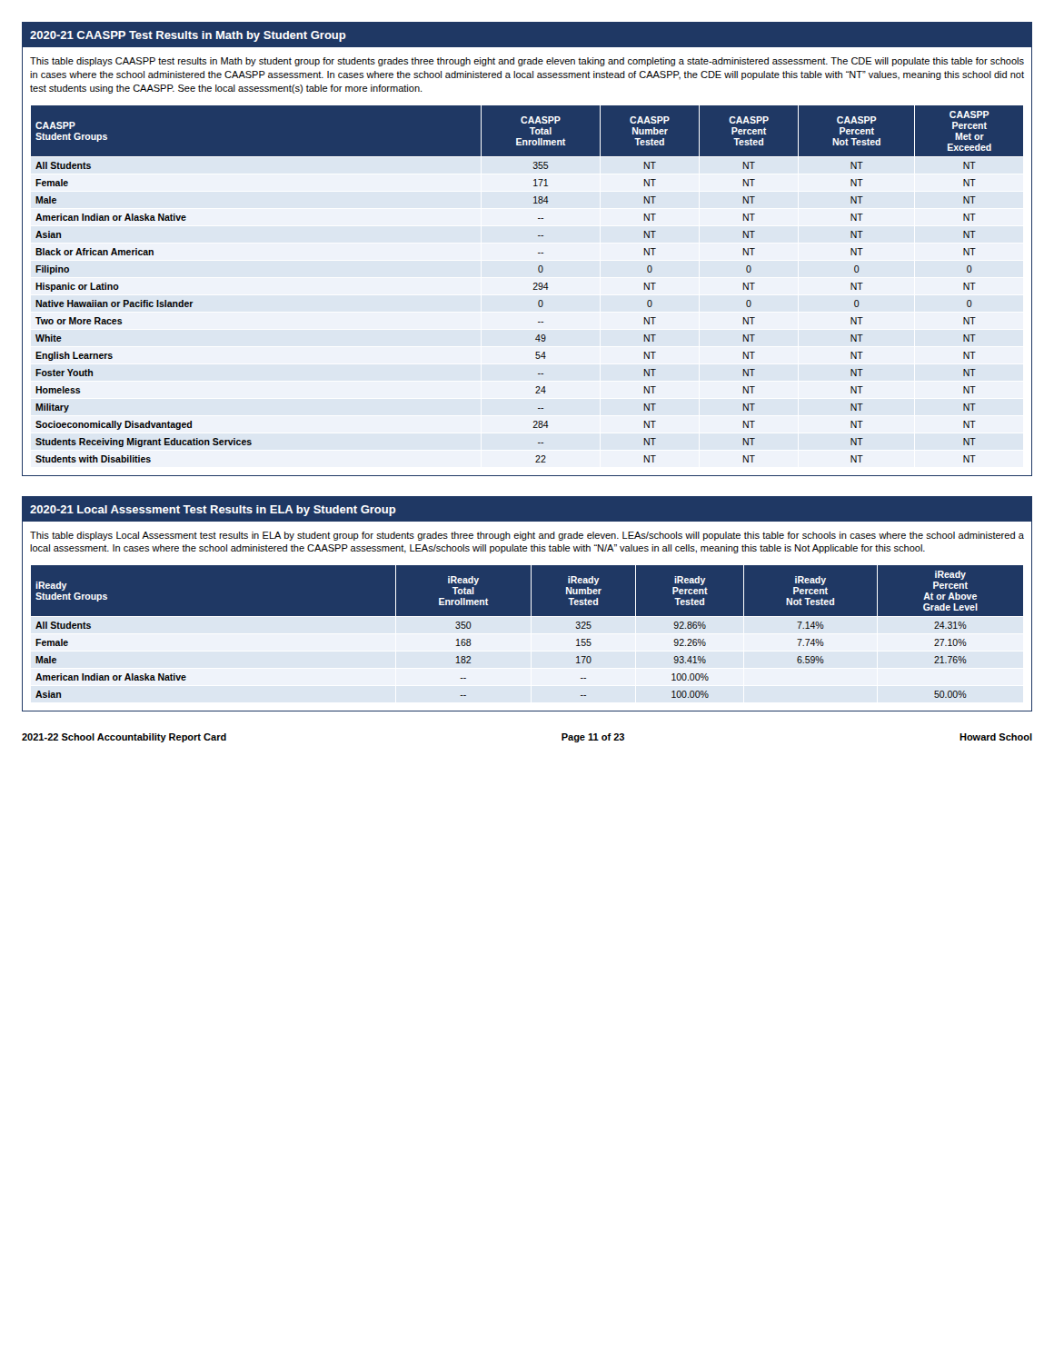2020-21 CAASPP Test Results in Math by Student Group
This table displays CAASPP test results in Math by student group for students grades three through eight and grade eleven taking and completing a state-administered assessment. The CDE will populate this table for schools in cases where the school administered the CAASPP assessment. In cases where the school administered a local assessment instead of CAASPP, the CDE will populate this table with “NT” values, meaning this school did not test students using the CAASPP. See the local assessment(s) table for more information.
| CAASPP Student Groups | CAASPP Total Enrollment | CAASPP Number Tested | CAASPP Percent Tested | CAASPP Percent Not Tested | CAASPP Percent Met or Exceeded |
| --- | --- | --- | --- | --- | --- |
| All Students | 355 | NT | NT | NT | NT |
| Female | 171 | NT | NT | NT | NT |
| Male | 184 | NT | NT | NT | NT |
| American Indian or Alaska Native | -- | NT | NT | NT | NT |
| Asian | -- | NT | NT | NT | NT |
| Black or African American | -- | NT | NT | NT | NT |
| Filipino | 0 | 0 | 0 | 0 | 0 |
| Hispanic or Latino | 294 | NT | NT | NT | NT |
| Native Hawaiian or Pacific Islander | 0 | 0 | 0 | 0 | 0 |
| Two or More Races | -- | NT | NT | NT | NT |
| White | 49 | NT | NT | NT | NT |
| English Learners | 54 | NT | NT | NT | NT |
| Foster Youth | -- | NT | NT | NT | NT |
| Homeless | 24 | NT | NT | NT | NT |
| Military | -- | NT | NT | NT | NT |
| Socioeconomically Disadvantaged | 284 | NT | NT | NT | NT |
| Students Receiving Migrant Education Services | -- | NT | NT | NT | NT |
| Students with Disabilities | 22 | NT | NT | NT | NT |
2020-21 Local Assessment Test Results in ELA by Student Group
This table displays Local Assessment test results in ELA by student group for students grades three through eight and grade eleven. LEAs/schools will populate this table for schools in cases where the school administered a local assessment. In cases where the school administered the CAASPP assessment, LEAs/schools will populate this table with “N/A” values in all cells, meaning this table is Not Applicable for this school.
| iReady Student Groups | iReady Total Enrollment | iReady Number Tested | iReady Percent Tested | iReady Percent Not Tested | iReady Percent At or Above Grade Level |
| --- | --- | --- | --- | --- | --- |
| All Students | 350 | 325 | 92.86% | 7.14% | 24.31% |
| Female | 168 | 155 | 92.26% | 7.74% | 27.10% |
| Male | 182 | 170 | 93.41% | 6.59% | 21.76% |
| American Indian or Alaska Native | -- | -- | 100.00% | | |
| Asian | -- | -- | 100.00% | | 50.00% |
2021-22 School Accountability Report Card
Page 11 of 23
Howard School